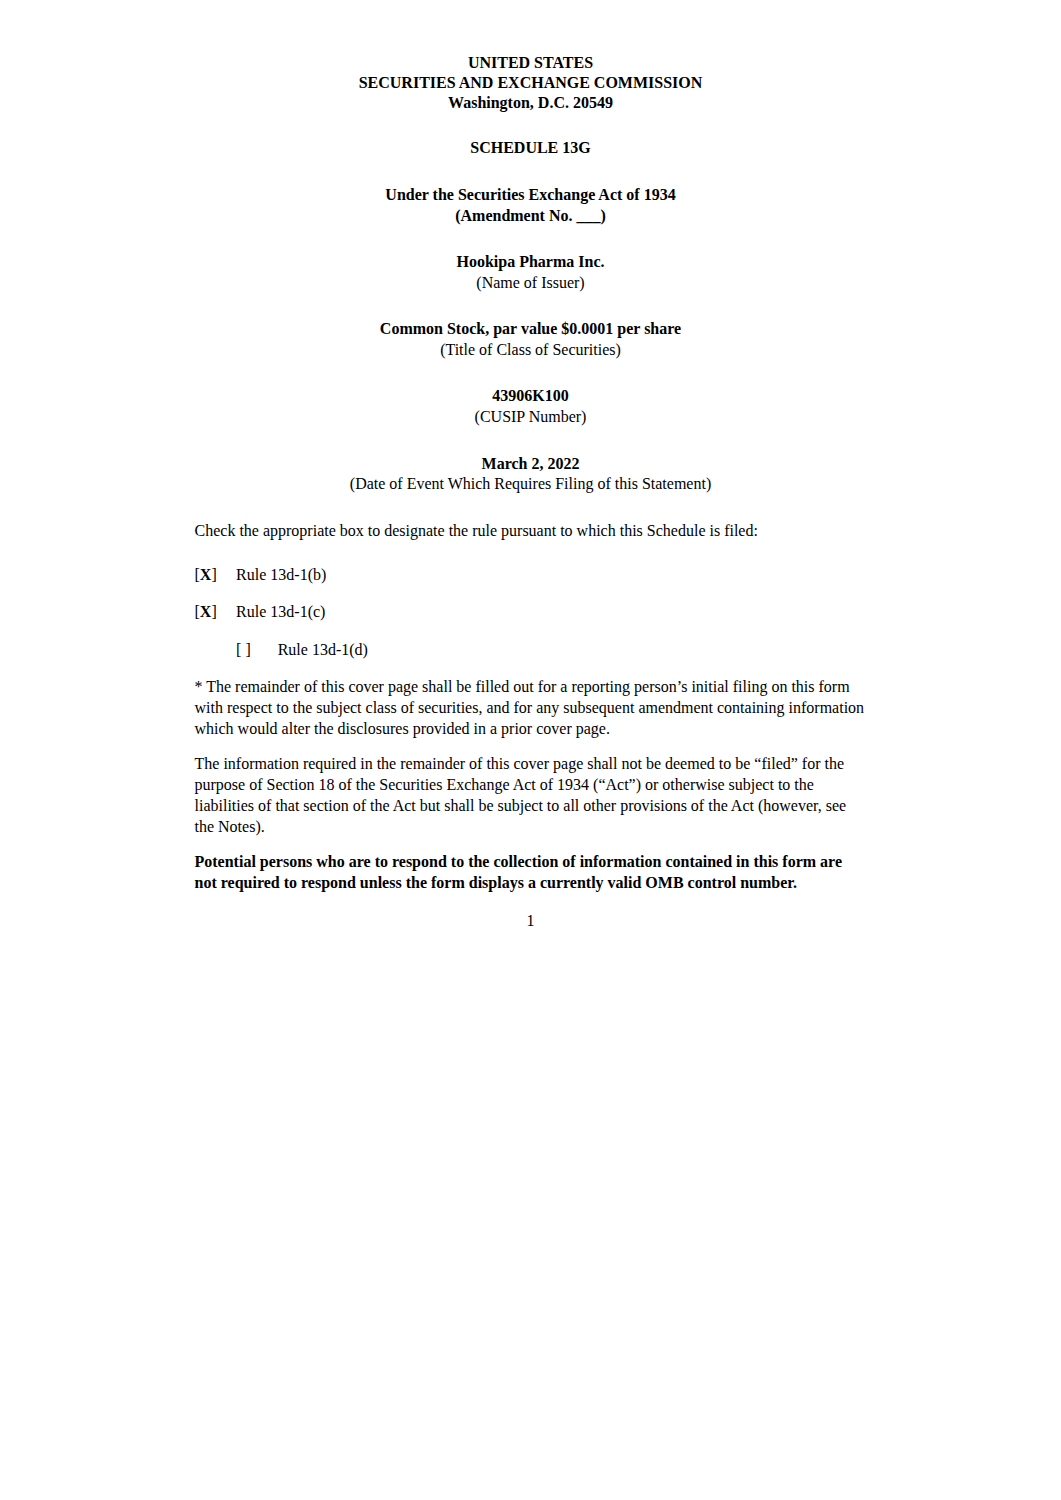UNITED STATES
SECURITIES AND EXCHANGE COMMISSION
Washington, D.C. 20549
SCHEDULE 13G
Under the Securities Exchange Act of 1934
(Amendment No. ___)
Hookipa Pharma Inc.
(Name of Issuer)
Common Stock, par value $0.0001 per share
(Title of Class of Securities)
43906K100
(CUSIP Number)
March 2, 2022
(Date of Event Which Requires Filing of this Statement)
Check the appropriate box to designate the rule pursuant to which this Schedule is filed:
[X] Rule 13d-1(b) [X] Rule 13d-1(c) [ ] Rule 13d-1(d)
* The remainder of this cover page shall be filled out for a reporting person’s initial filing on this form with respect to the subject class of securities, and for any subsequent amendment containing information which would alter the disclosures provided in a prior cover page.
The information required in the remainder of this cover page shall not be deemed to be “filed” for the purpose of Section 18 of the Securities Exchange Act of 1934 (“Act”) or otherwise subject to the liabilities of that section of the Act but shall be subject to all other provisions of the Act (however, see the Notes).
Potential persons who are to respond to the collection of information contained in this form are not required to respond unless the form displays a currently valid OMB control number.
1